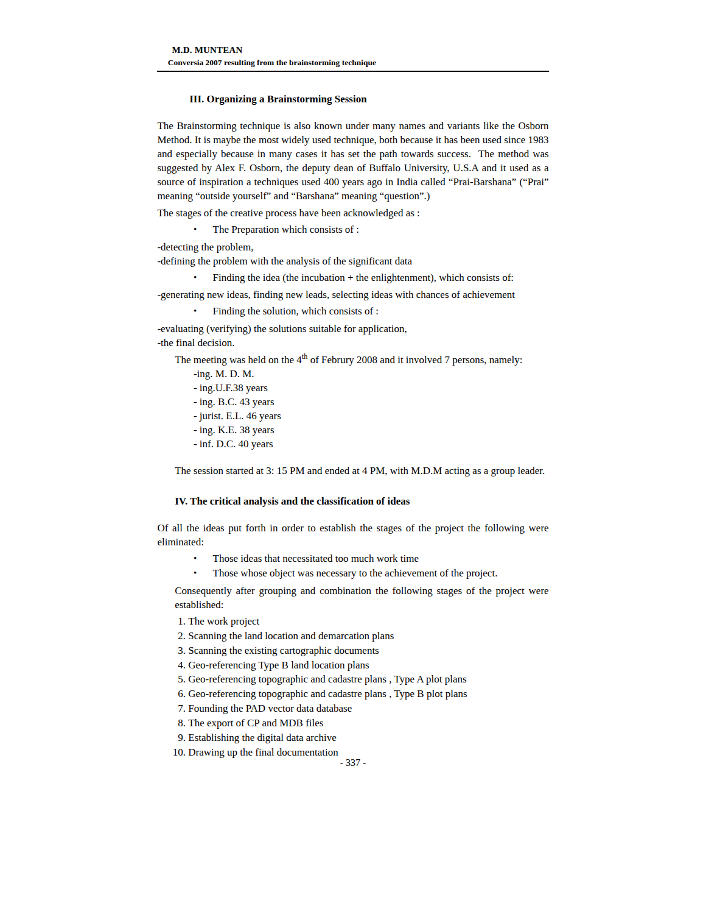M.D. MUNTEAN
Conversia 2007 resulting from the brainstorming technique
III. Organizing a Brainstorming Session
The Brainstorming technique is also known under many names and variants like the Osborn Method. It is maybe the most widely used technique, both because it has been used since 1983 and especially because in many cases it has set the path towards success. The method was suggested by Alex F. Osborn, the deputy dean of Buffalo University, U.S.A and it used as a source of inspiration a techniques used 400 years ago in India called “Prai-Barshana” (“Prai” meaning “outside yourself” and “Barshana” meaning “question”.)
The stages of the creative process have been acknowledged as :
The Preparation which consists of :
-detecting the problem,
-defining the problem with the analysis of the significant data
Finding the idea (the incubation + the enlightenment), which consists of:
-generating new ideas, finding new leads, selecting ideas with chances of achievement
Finding the solution, which consists of :
-evaluating (verifying) the solutions suitable for application,
-the final decision.
The meeting was held on the 4th of Februry 2008 and it involved 7 persons, namely:
-ing. M. D. M.
- ing.U.F.38 years
- ing. B.C. 43 years
- jurist. E.L. 46 years
- ing. K.E. 38 years
- inf. D.C. 40 years
The session started at 3: 15 PM and ended at 4 PM, with M.D.M acting as a group leader.
IV. The critical analysis and the classification of ideas
Of all the ideas put forth in order to establish the stages of the project the following were eliminated:
Those ideas that necessitated too much work time
Those whose object was necessary to the achievement of the project.
Consequently after grouping and combination the following stages of the project were established:
The work project
Scanning the land location and demarcation plans
Scanning the existing cartographic documents
Geo-referencing Type B land location plans
Geo-referencing topographic and cadastre plans , Type A plot plans
Geo-referencing topographic and cadastre plans , Type B plot plans
Founding the PAD vector data database
The export of CP and MDB files
Establishing the digital data archive
Drawing up the final documentation
- 337 -